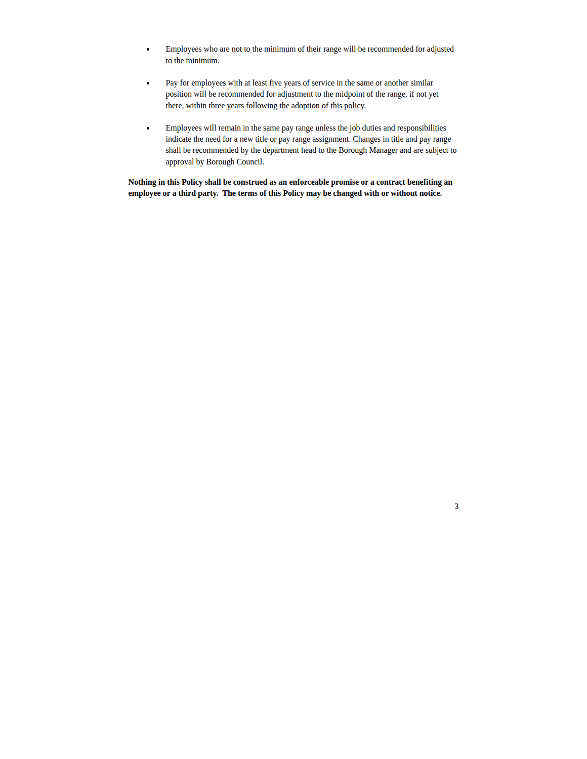Employees who are not to the minimum of their range will be recommended for adjusted to the minimum.
Pay for employees with at least five years of service in the same or another similar position will be recommended for adjustment to the midpoint of the range, if not yet there, within three years following the adoption of this policy.
Employees will remain in the same pay range unless the job duties and responsibilities indicate the need for a new title or pay range assignment. Changes in title and pay range shall be recommended by the department head to the Borough Manager and are subject to approval by Borough Council.
Nothing in this Policy shall be construed as an enforceable promise or a contract benefiting an employee or a third party. The terms of this Policy may be changed with or without notice.
3